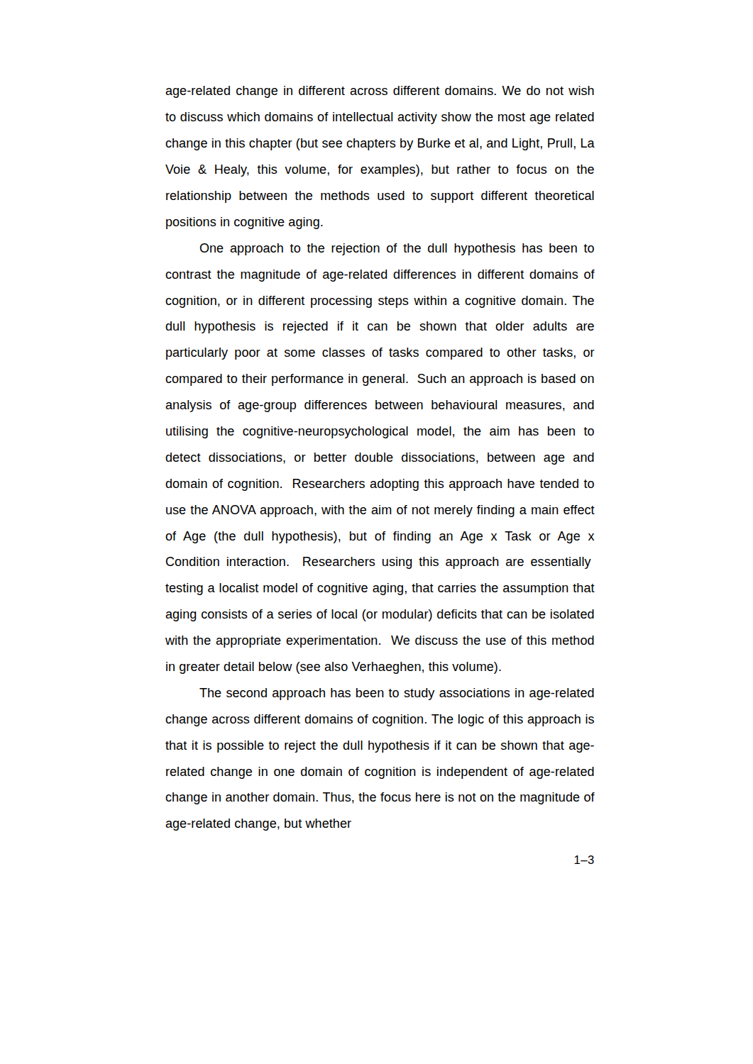age-related change in different across different domains. We do not wish to discuss which domains of intellectual activity show the most age related change in this chapter (but see chapters by Burke et al, and Light, Prull, La Voie & Healy, this volume, for examples), but rather to focus on the relationship between the methods used to support different theoretical positions in cognitive aging.
One approach to the rejection of the dull hypothesis has been to contrast the magnitude of age-related differences in different domains of cognition, or in different processing steps within a cognitive domain. The dull hypothesis is rejected if it can be shown that older adults are particularly poor at some classes of tasks compared to other tasks, or compared to their performance in general. Such an approach is based on analysis of age-group differences between behavioural measures, and utilising the cognitive-neuropsychological model, the aim has been to detect dissociations, or better double dissociations, between age and domain of cognition. Researchers adopting this approach have tended to use the ANOVA approach, with the aim of not merely finding a main effect of Age (the dull hypothesis), but of finding an Age x Task or Age x Condition interaction. Researchers using this approach are essentially testing a localist model of cognitive aging, that carries the assumption that aging consists of a series of local (or modular) deficits that can be isolated with the appropriate experimentation. We discuss the use of this method in greater detail below (see also Verhaeghen, this volume).
The second approach has been to study associations in age-related change across different domains of cognition. The logic of this approach is that it is possible to reject the dull hypothesis if it can be shown that age-related change in one domain of cognition is independent of age-related change in another domain. Thus, the focus here is not on the magnitude of age-related change, but whether
1–3